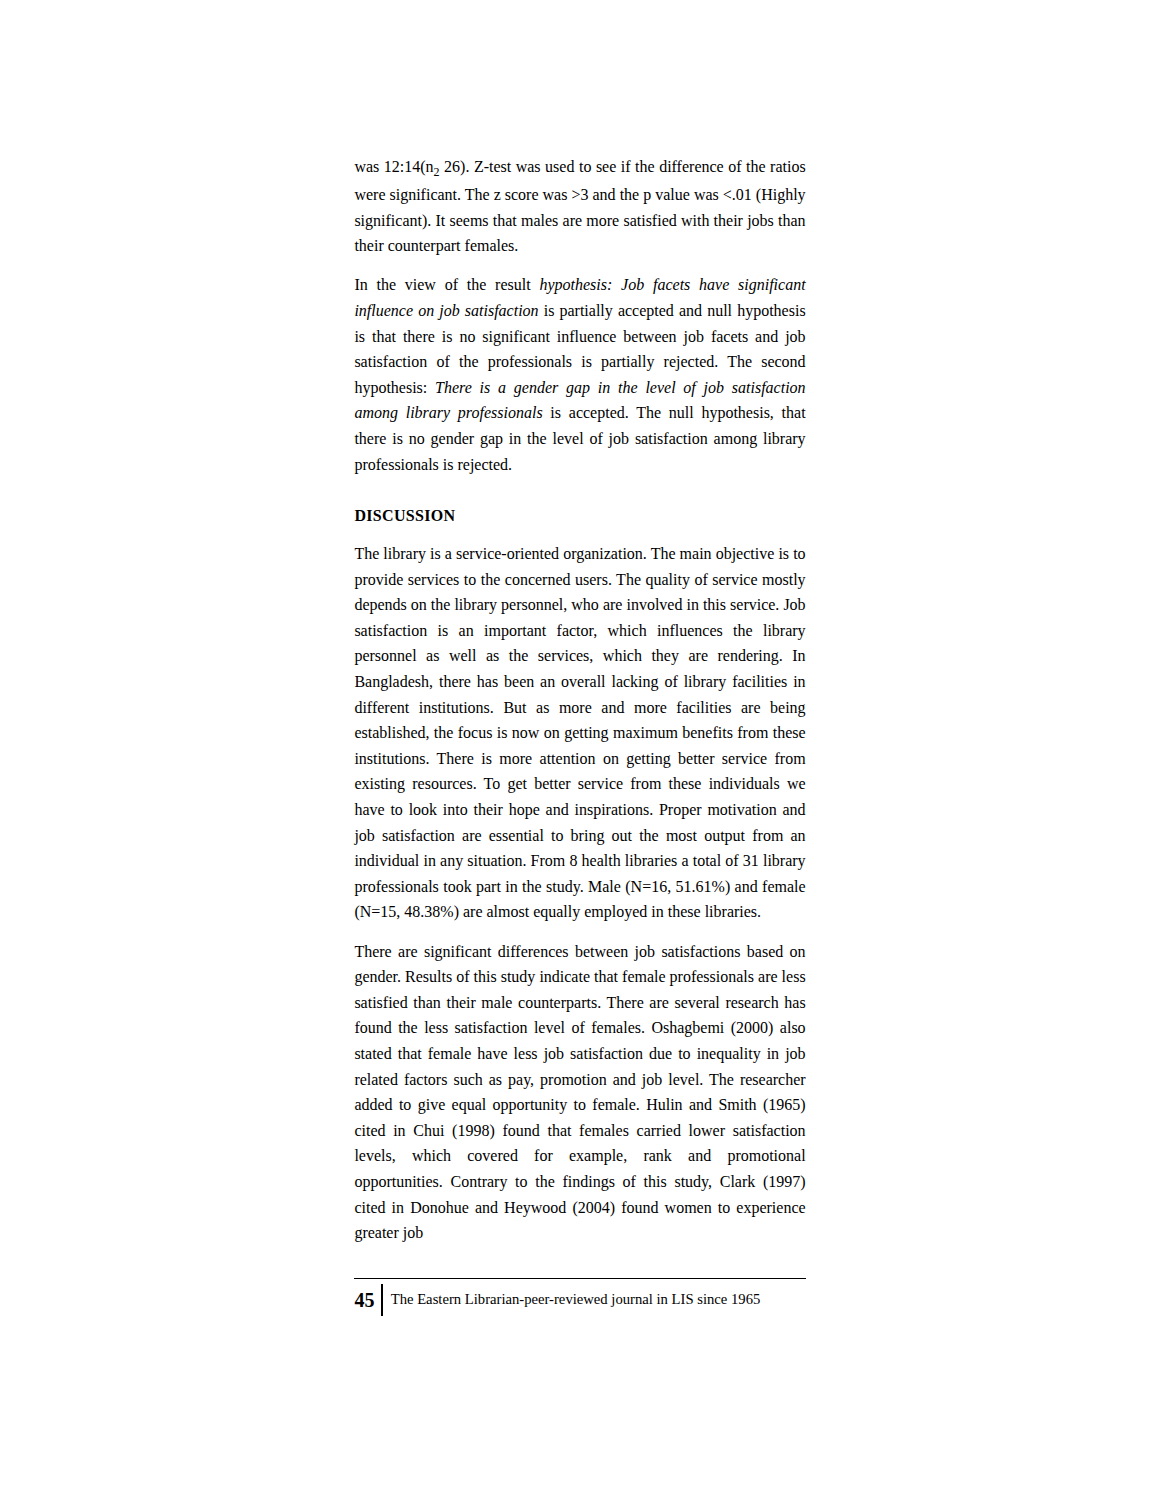was 12:14(n2 26). Z-test was used to see if the difference of the ratios were significant. The z score was >3 and the p value was <.01 (Highly significant). It seems that males are more satisfied with their jobs than their counterpart females.
In the view of the result hypothesis: Job facets have significant influence on job satisfaction is partially accepted and null hypothesis is that there is no significant influence between job facets and job satisfaction of the professionals is partially rejected. The second hypothesis: There is a gender gap in the level of job satisfaction among library professionals is accepted. The null hypothesis, that there is no gender gap in the level of job satisfaction among library professionals is rejected.
DISCUSSION
The library is a service-oriented organization. The main objective is to provide services to the concerned users. The quality of service mostly depends on the library personnel, who are involved in this service. Job satisfaction is an important factor, which influences the library personnel as well as the services, which they are rendering. In Bangladesh, there has been an overall lacking of library facilities in different institutions. But as more and more facilities are being established, the focus is now on getting maximum benefits from these institutions. There is more attention on getting better service from existing resources. To get better service from these individuals we have to look into their hope and inspirations. Proper motivation and job satisfaction are essential to bring out the most output from an individual in any situation. From 8 health libraries a total of 31 library professionals took part in the study. Male (N=16, 51.61%) and female (N=15, 48.38%) are almost equally employed in these libraries.
There are significant differences between job satisfactions based on gender. Results of this study indicate that female professionals are less satisfied than their male counterparts. There are several research has found the less satisfaction level of females. Oshagbemi (2000) also stated that female have less job satisfaction due to inequality in job related factors such as pay, promotion and job level. The researcher added to give equal opportunity to female. Hulin and Smith (1965) cited in Chui (1998) found that females carried lower satisfaction levels, which covered for example, rank and promotional opportunities. Contrary to the findings of this study, Clark (1997) cited in Donohue and Heywood (2004) found women to experience greater job
45
The Eastern Librarian-peer-reviewed journal in LIS since 1965